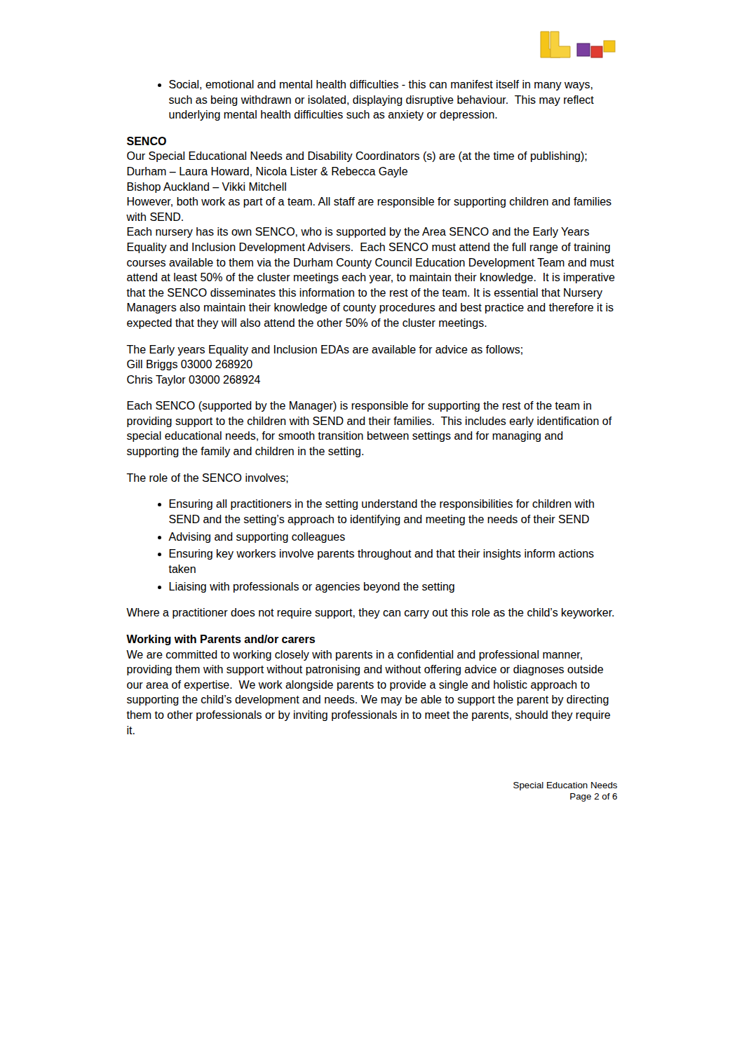Social, emotional and mental health difficulties - this can manifest itself in many ways, such as being withdrawn or isolated, displaying disruptive behaviour. This may reflect underlying mental health difficulties such as anxiety or depression.
SENCO
Our Special Educational Needs and Disability Coordinators (s) are (at the time of publishing);
Durham – Laura Howard, Nicola Lister & Rebecca Gayle
Bishop Auckland – Vikki Mitchell
However, both work as part of a team. All staff are responsible for supporting children and families with SEND.
Each nursery has its own SENCO, who is supported by the Area SENCO and the Early Years Equality and Inclusion Development Advisers. Each SENCO must attend the full range of training courses available to them via the Durham County Council Education Development Team and must attend at least 50% of the cluster meetings each year, to maintain their knowledge. It is imperative that the SENCO disseminates this information to the rest of the team. It is essential that Nursery Managers also maintain their knowledge of county procedures and best practice and therefore it is expected that they will also attend the other 50% of the cluster meetings.
The Early years Equality and Inclusion EDAs are available for advice as follows;
Gill Briggs 03000 268920
Chris Taylor 03000 268924
Each SENCO (supported by the Manager) is responsible for supporting the rest of the team in providing support to the children with SEND and their families. This includes early identification of special educational needs, for smooth transition between settings and for managing and supporting the family and children in the setting.
The role of the SENCO involves;
Ensuring all practitioners in the setting understand the responsibilities for children with SEND and the setting’s approach to identifying and meeting the needs of their SEND
Advising and supporting colleagues
Ensuring key workers involve parents throughout and that their insights inform actions taken
Liaising with professionals or agencies beyond the setting
Where a practitioner does not require support, they can carry out this role as the child’s keyworker.
Working with Parents and/or carers
We are committed to working closely with parents in a confidential and professional manner, providing them with support without patronising and without offering advice or diagnoses outside our area of expertise. We work alongside parents to provide a single and holistic approach to supporting the child’s development and needs. We may be able to support the parent by directing them to other professionals or by inviting professionals in to meet the parents, should they require it.
Special Education Needs
Page 2 of 6